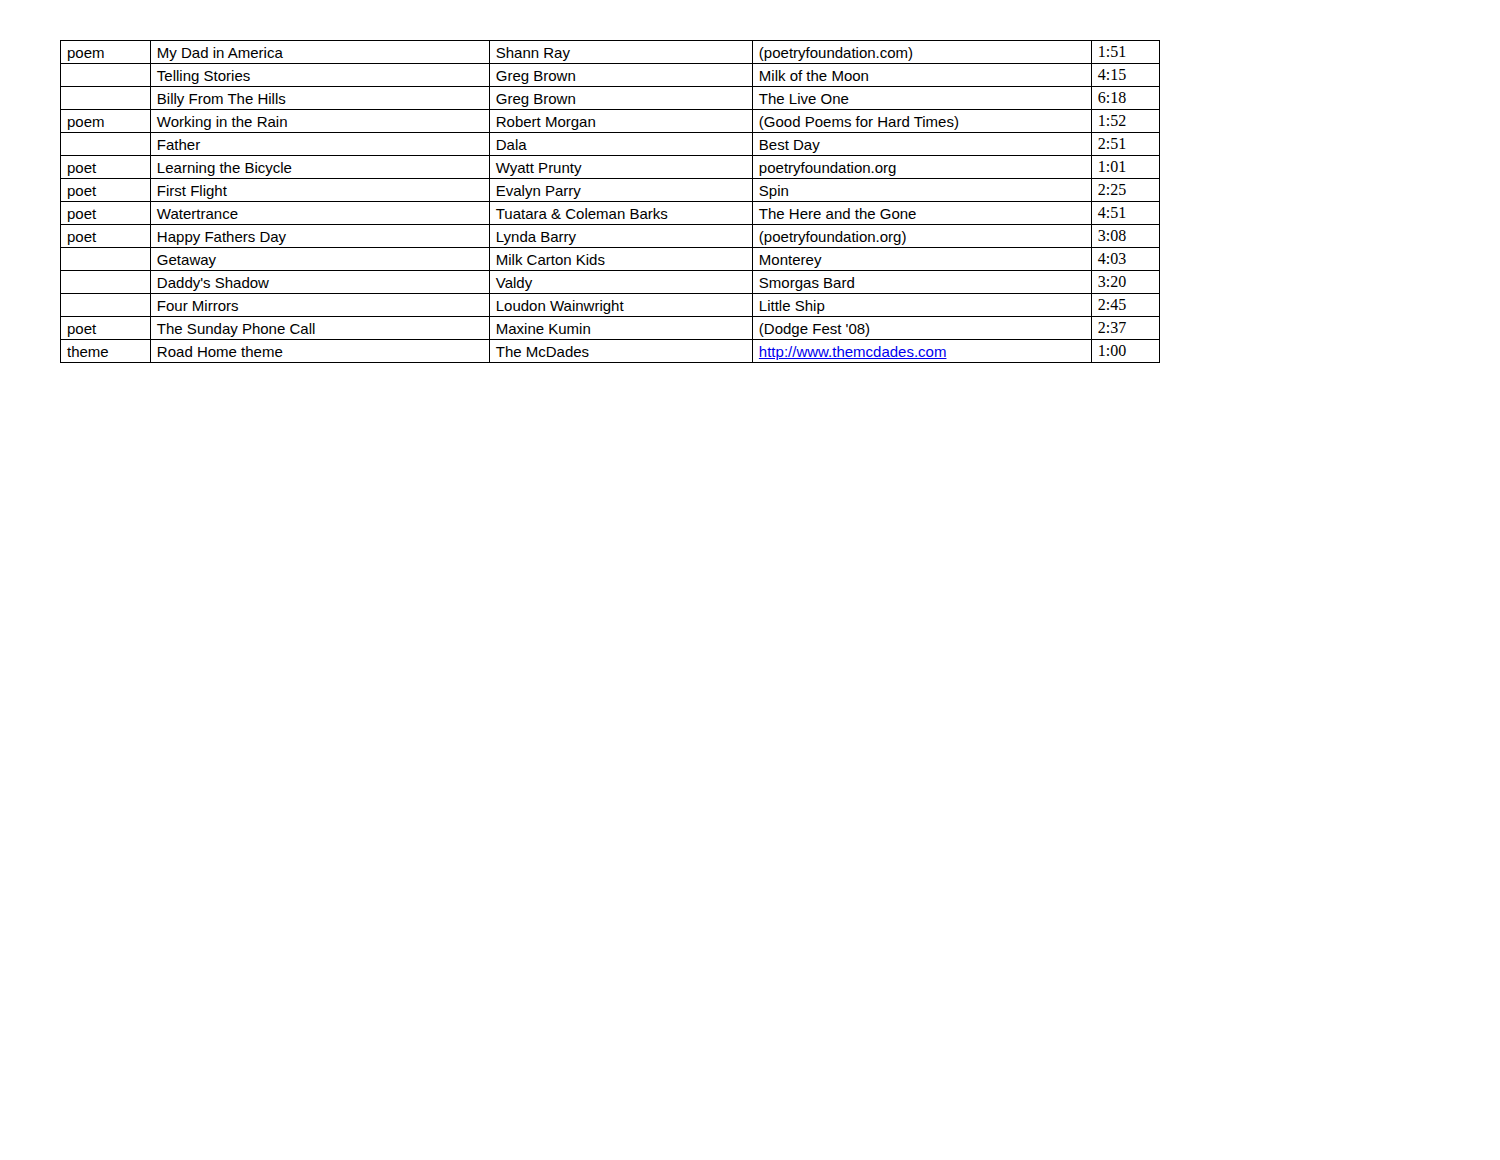| poem | My Dad in America | Shann Ray | (poetryfoundation.com) | 1:51 |
| | Telling Stories | Greg Brown | Milk of the Moon | 4:15 |
| | Billy From The Hills | Greg Brown | The Live One | 6:18 |
| poem | Working in the Rain | Robert Morgan | (Good Poems for Hard Times) | 1:52 |
| | Father | Dala | Best Day | 2:51 |
| poet | Learning the Bicycle | Wyatt Prunty | poetryfoundation.org | 1:01 |
| poet | First Flight | Evalyn Parry | Spin | 2:25 |
| poet | Watertrance | Tuatara & Coleman Barks | The Here and the Gone | 4:51 |
| poet | Happy Fathers Day | Lynda Barry | (poetryfoundation.org) | 3:08 |
| | Getaway | Milk Carton Kids | Monterey | 4:03 |
| | Daddy's Shadow | Valdy | Smorgas Bard | 3:20 |
| | Four Mirrors | Loudon Wainwright | Little Ship | 2:45 |
| poet | The Sunday Phone Call | Maxine Kumin | (Dodge Fest '08) | 2:37 |
| theme | Road Home theme | The McDades | http://www.themcdades.com | 1:00 |